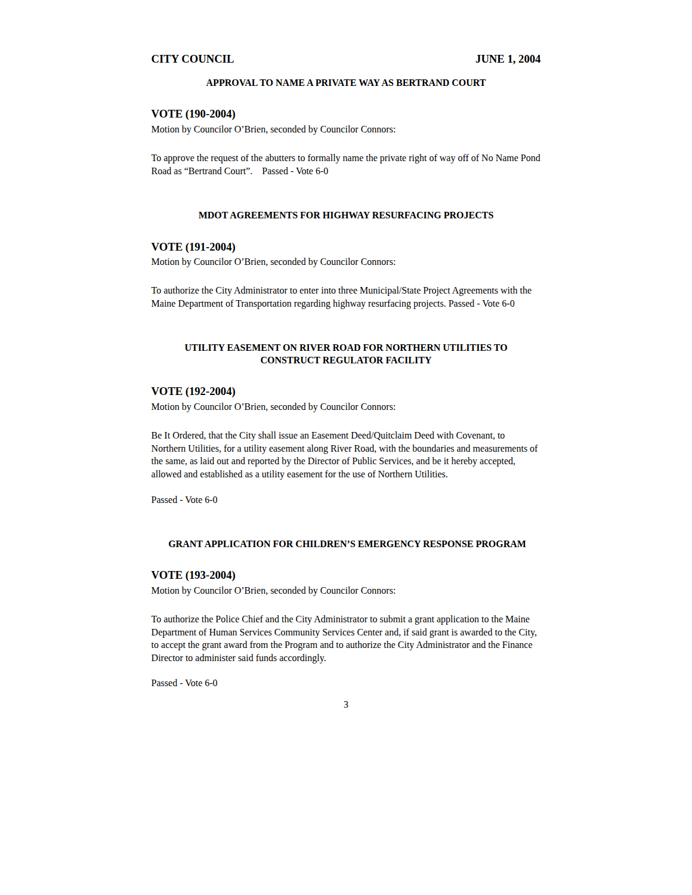CITY COUNCIL JUNE 1, 2004
APPROVAL TO NAME A PRIVATE WAY AS BERTRAND COURT
VOTE (190-2004)
Motion by Councilor O’Brien, seconded by Councilor Connors:
To approve the request of the abutters to formally name the private right of way off of No Name Pond Road as “Bertrand Court”. Passed - Vote 6-0
MDOT AGREEMENTS FOR HIGHWAY RESURFACING PROJECTS
VOTE (191-2004)
Motion by Councilor O’Brien, seconded by Councilor Connors:
To authorize the City Administrator to enter into three Municipal/State Project Agreements with the Maine Department of Transportation regarding highway resurfacing projects. Passed - Vote 6-0
UTILITY EASEMENT ON RIVER ROAD FOR NORTHERN UTILITIES TO CONSTRUCT REGULATOR FACILITY
VOTE (192-2004)
Motion by Councilor O’Brien, seconded by Councilor Connors:
Be It Ordered, that the City shall issue an Easement Deed/Quitclaim Deed with Covenant, to Northern Utilities, for a utility easement along River Road, with the boundaries and measurements of the same, as laid out and reported by the Director of Public Services, and be it hereby accepted, allowed and established as a utility easement for the use of Northern Utilities.
Passed - Vote 6-0
GRANT APPLICATION FOR CHILDREN’S EMERGENCY RESPONSE PROGRAM
VOTE (193-2004)
Motion by Councilor O’Brien, seconded by Councilor Connors:
To authorize the Police Chief and the City Administrator to submit a grant application to the Maine Department of Human Services Community Services Center and, if said grant is awarded to the City, to accept the grant award from the Program and to authorize the City Administrator and the Finance Director to administer said funds accordingly.
Passed - Vote 6-0
3